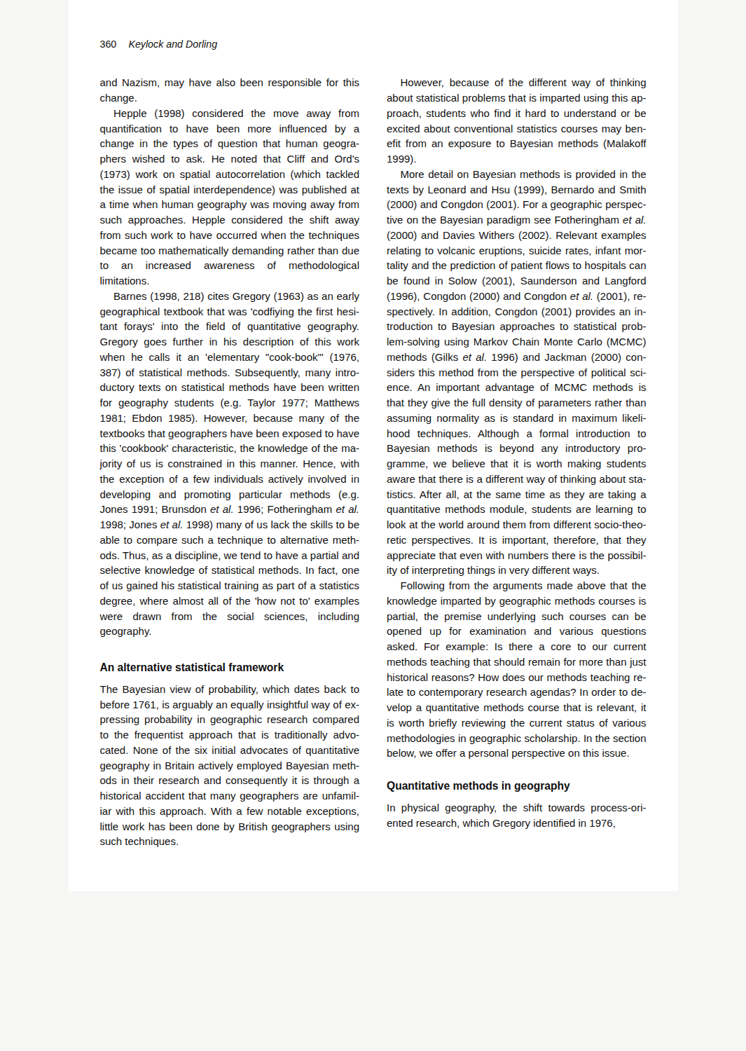360 Keylock and Dorling
and Nazism, may have also been responsible for this change.
Hepple (1998) considered the move away from quantification to have been more influenced by a change in the types of question that human geographers wished to ask. He noted that Cliff and Ord's (1973) work on spatial autocorrelation (which tackled the issue of spatial interdependence) was published at a time when human geography was moving away from such approaches. Hepple considered the shift away from such work to have occurred when the techniques became too mathematically demanding rather than due to an increased awareness of methodological limitations.
Barnes (1998, 218) cites Gregory (1963) as an early geographical textbook that was 'codfiying the first hesitant forays' into the field of quantitative geography. Gregory goes further in his description of this work when he calls it an 'elementary "cook-book"' (1976, 387) of statistical methods. Subsequently, many introductory texts on statistical methods have been written for geography students (e.g. Taylor 1977; Matthews 1981; Ebdon 1985). However, because many of the textbooks that geographers have been exposed to have this 'cookbook' characteristic, the knowledge of the majority of us is constrained in this manner. Hence, with the exception of a few individuals actively involved in developing and promoting particular methods (e.g. Jones 1991; Brunsdon et al. 1996; Fotheringham et al. 1998; Jones et al. 1998) many of us lack the skills to be able to compare such a technique to alternative methods. Thus, as a discipline, we tend to have a partial and selective knowledge of statistical methods. In fact, one of us gained his statistical training as part of a statistics degree, where almost all of the 'how not to' examples were drawn from the social sciences, including geography.
An alternative statistical framework
The Bayesian view of probability, which dates back to before 1761, is arguably an equally insightful way of expressing probability in geographic research compared to the frequentist approach that is traditionally advocated. None of the six initial advocates of quantitative geography in Britain actively employed Bayesian methods in their research and consequently it is through a historical accident that many geographers are unfamiliar with this approach. With a few notable exceptions, little work has been done by British geographers using such techniques.
However, because of the different way of thinking about statistical problems that is imparted using this approach, students who find it hard to understand or be excited about conventional statistics courses may benefit from an exposure to Bayesian methods (Malakoff 1999).
More detail on Bayesian methods is provided in the texts by Leonard and Hsu (1999), Bernardo and Smith (2000) and Congdon (2001). For a geographic perspective on the Bayesian paradigm see Fotheringham et al. (2000) and Davies Withers (2002). Relevant examples relating to volcanic eruptions, suicide rates, infant mortality and the prediction of patient flows to hospitals can be found in Solow (2001), Saunderson and Langford (1996), Congdon (2000) and Congdon et al. (2001), respectively. In addition, Congdon (2001) provides an introduction to Bayesian approaches to statistical problem-solving using Markov Chain Monte Carlo (MCMC) methods (Gilks et al. 1996) and Jackman (2000) considers this method from the perspective of political science. An important advantage of MCMC methods is that they give the full density of parameters rather than assuming normality as is standard in maximum likelihood techniques. Although a formal introduction to Bayesian methods is beyond any introductory programme, we believe that it is worth making students aware that there is a different way of thinking about statistics. After all, at the same time as they are taking a quantitative methods module, students are learning to look at the world around them from different socio-theoretic perspectives. It is important, therefore, that they appreciate that even with numbers there is the possibility of interpreting things in very different ways.
Following from the arguments made above that the knowledge imparted by geographic methods courses is partial, the premise underlying such courses can be opened up for examination and various questions asked. For example: Is there a core to our current methods teaching that should remain for more than just historical reasons? How does our methods teaching relate to contemporary research agendas? In order to develop a quantitative methods course that is relevant, it is worth briefly reviewing the current status of various methodologies in geographic scholarship. In the section below, we offer a personal perspective on this issue.
Quantitative methods in geography
In physical geography, the shift towards process-oriented research, which Gregory identified in 1976,